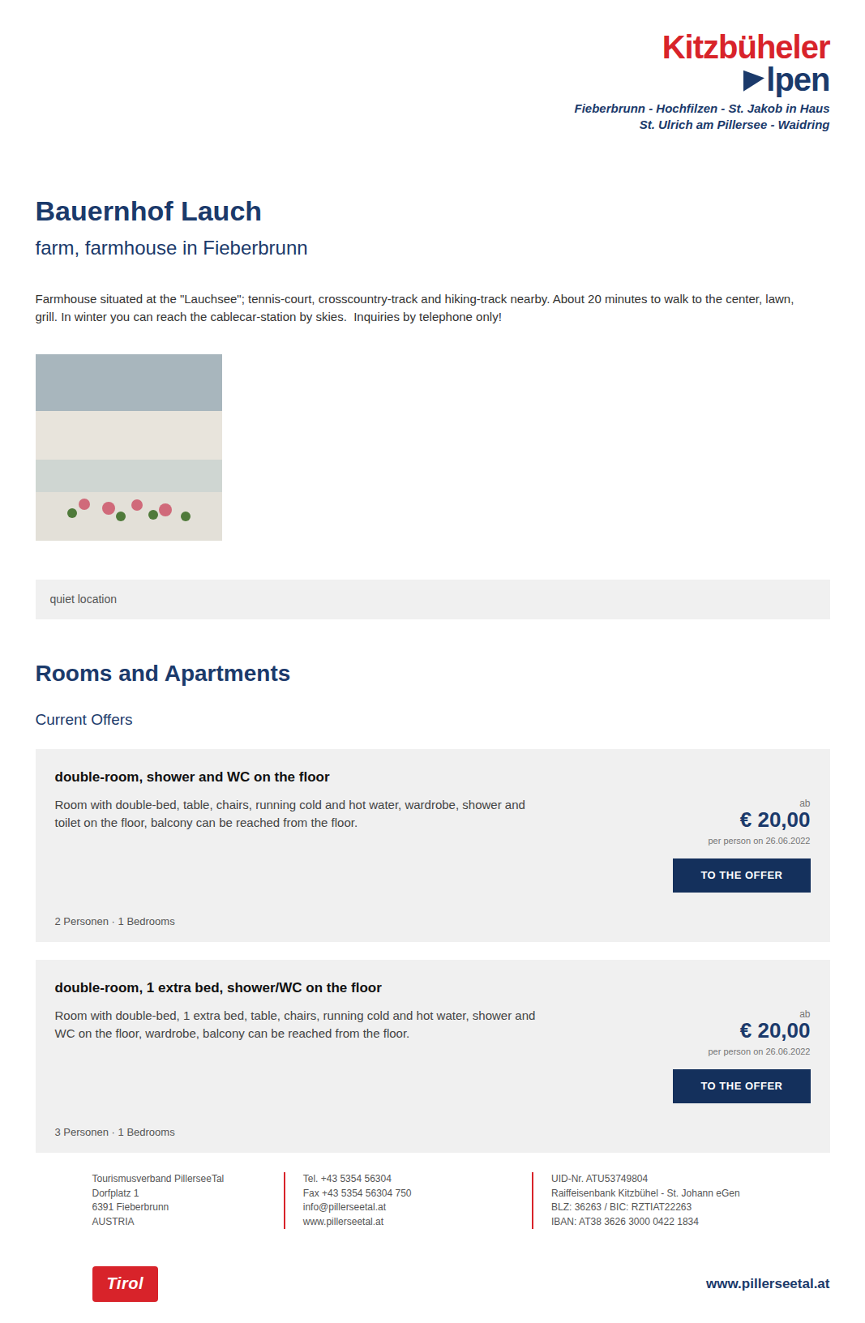Kitzbüheler
lpen
Fieberbrunn - Hochfilzen - St. Jakob in Haus
St. Ulrich am Pillersee - Waidring
Bauernhof Lauch
farm, farmhouse in Fieberbrunn
Farmhouse situated at the "Lauchsee"; tennis-court, crosscountry-track and hiking-track nearby. About 20 minutes to walk to the center, lawn, grill. In winter you can reach the cablecar-station by skies. Inquiries by telephone only!
quiet location
Rooms and Apartments
Current Offers
double-room, shower and WC on the floor
Room with double-bed, table, chairs, running cold and hot water, wardrobe, shower and toilet on the floor, balcony can be reached from the floor.
ab
€ 20,00
per person on 26.06.2022
To the offer
2 Personen · 1 Bedrooms
double-room, 1 extra bed, shower/WC on the floor
Room with double-bed, 1 extra bed, table, chairs, running cold and hot water, shower and WC on the floor, wardrobe, balcony can be reached from the floor.
ab
€ 20,00
per person on 26.06.2022
To the offer
3 Personen · 1 Bedrooms
Tourismusverband PillerseeTal
Dorfplatz 1
6391 Fieberbrunn
AUSTRIA
Tel. +43 5354 56304
Fax +43 5354 56304 750
info@pillerseetal.at
www.pillerseetal.at
UID-Nr. ATU53749804
Raiffeisenbank Kitzbühel - St. Johann eGen
BLZ: 36263 / BIC: RZTIAT22263
IBAN: AT38 3626 3000 0422 1834
Tirol www.pillerseetal.at